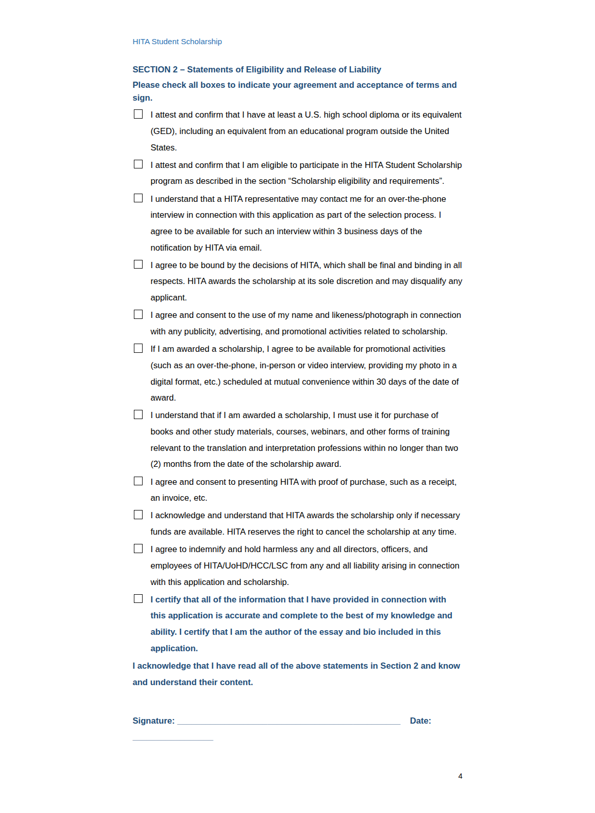HITA Student Scholarship
SECTION 2 – Statements of Eligibility and Release of Liability
Please check all boxes to indicate your agreement and acceptance of terms and sign.
I attest and confirm that I have at least a U.S. high school diploma or its equivalent (GED), including an equivalent from an educational program outside the United States.
I attest and confirm that I am eligible to participate in the HITA Student Scholarship program as described in the section “Scholarship eligibility and requirements”.
I understand that a HITA representative may contact me for an over-the-phone interview in connection with this application as part of the selection process. I agree to be available for such an interview within 3 business days of the notification by HITA via email.
I agree to be bound by the decisions of HITA, which shall be final and binding in all respects. HITA awards the scholarship at its sole discretion and may disqualify any applicant.
I agree and consent to the use of my name and likeness/photograph in connection with any publicity, advertising, and promotional activities related to scholarship.
If I am awarded a scholarship, I agree to be available for promotional activities (such as an over-the-phone, in-person or video interview, providing my photo in a digital format, etc.) scheduled at mutual convenience within 30 days of the date of award.
I understand that if I am awarded a scholarship, I must use it for purchase of books and other study materials, courses, webinars, and other forms of training relevant to the translation and interpretation professions within no longer than two (2) months from the date of the scholarship award.
I agree and consent to presenting HITA with proof of purchase, such as a receipt, an invoice, etc.
I acknowledge and understand that HITA awards the scholarship only if necessary funds are available. HITA reserves the right to cancel the scholarship at any time.
I agree to indemnify and hold harmless any and all directors, officers, and employees of HITA/UoHD/HCC/LSC from any and all liability arising in connection with this application and scholarship.
I certify that all of the information that I have provided in connection with this application is accurate and complete to the best of my knowledge and ability. I certify that I am the author of the essay and bio included in this application.
I acknowledge that I have read all of the above statements in Section 2 and know and understand their content.
Signature: _______________________________________________ Date: _________________
4